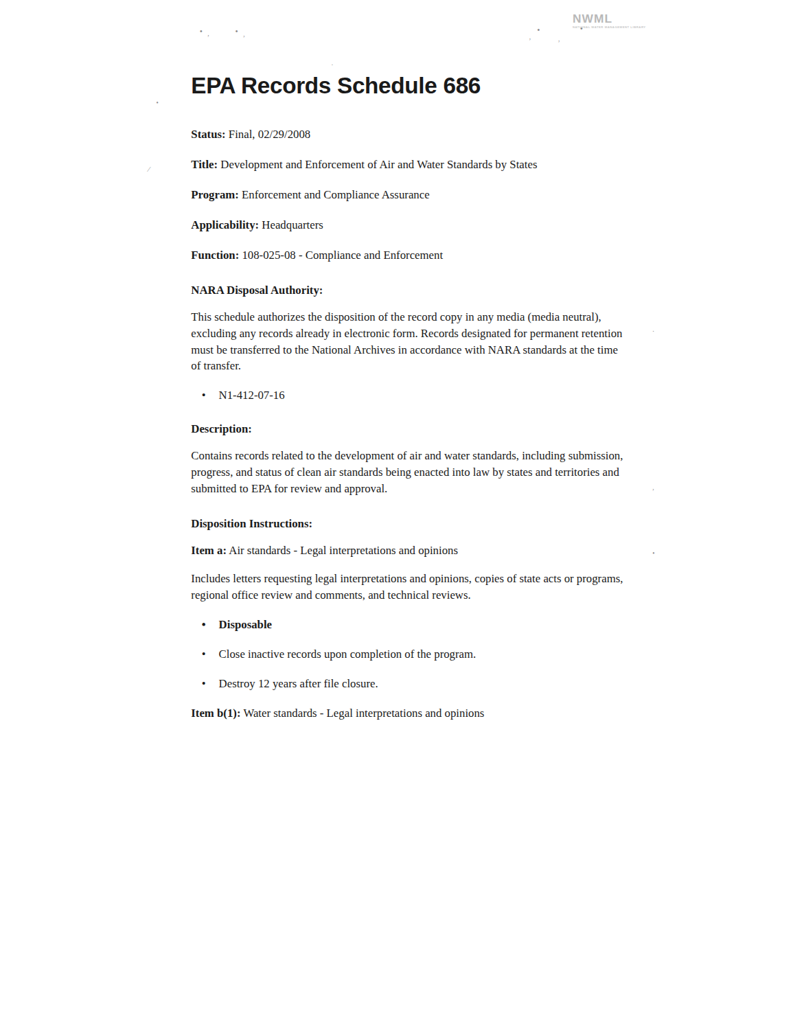NWMLNATIONAL WATER MANAGEMENT LIBRARY
• , • , • • , , . • ⁄ \ . , •
EPA Records Schedule 686
Status: Final, 02/29/2008
Title: Development and Enforcement of Air and Water Standards by States
Program: Enforcement and Compliance Assurance
Applicability: Headquarters
Function: 108-025-08 - Compliance and Enforcement
NARA Disposal Authority:
This schedule authorizes the disposition of the record copy in any media (media neutral), excluding any records already in electronic form. Records designated for permanent retention must be transferred to the National Archives in accordance with NARA standards at the time of transfer.
N1-412-07-16
Description:
Contains records related to the development of air and water standards, including submission, progress, and status of clean air standards being enacted into law by states and territories and submitted to EPA for review and approval.
Disposition Instructions:
Item a: Air standards - Legal interpretations and opinions
Includes letters requesting legal interpretations and opinions, copies of state acts or programs, regional office review and comments, and technical reviews.
Disposable
Close inactive records upon completion of the program.
Destroy 12 years after file closure.
Item b(1): Water standards - Legal interpretations and opinions